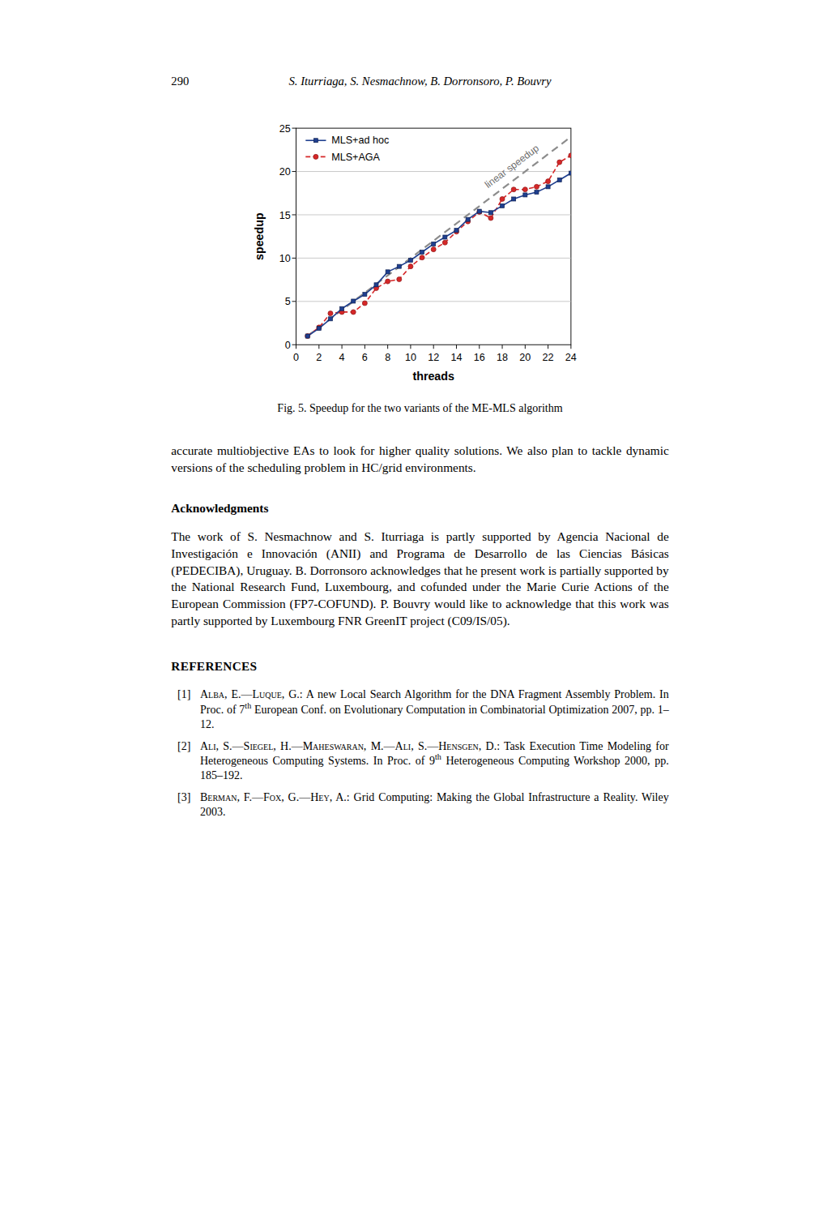290 S. Iturriaga, S. Nesmachnow, B. Dorronsoro, P. Bouvry
0 5 10 15 20 25 0 2 4 6 8 10 12 14 16 18 20 22 24 threads speedup linear speedup MLS+ad hoc MLS+AGA
Fig. 5. Speedup for the two variants of the ME-MLS algorithm
accurate multiobjective EAs to look for higher quality solutions. We also plan to tackle dynamic versions of the scheduling problem in HC/grid environments.
Acknowledgments
The work of S. Nesmachnow and S. Iturriaga is partly supported by Agencia Nacional de Investigación e Innovación (ANII) and Programa de Desarrollo de las Ciencias Básicas (PEDECIBA), Uruguay. B. Dorronsoro acknowledges that he present work is partially supported by the National Research Fund, Luxembourg, and cofunded under the Marie Curie Actions of the European Commission (FP7-COFUND). P. Bouvry would like to acknowledge that this work was partly supported by Luxembourg FNR GreenIT project (C09/IS/05).
REFERENCES
[1] Alba, E.—Luque, G.: A new Local Search Algorithm for the DNA Fragment Assembly Problem. In Proc. of 7th European Conf. on Evolutionary Computation in Combinatorial Optimization 2007, pp. 1–12.
[2] Ali, S.—Siegel, H.—Maheswaran, M.—Ali, S.—Hensgen, D.: Task Execution Time Modeling for Heterogeneous Computing Systems. In Proc. of 9th Heterogeneous Computing Workshop 2000, pp. 185–192.
[3] Berman, F.—Fox, G.—Hey, A.: Grid Computing: Making the Global Infrastructure a Reality. Wiley 2003.